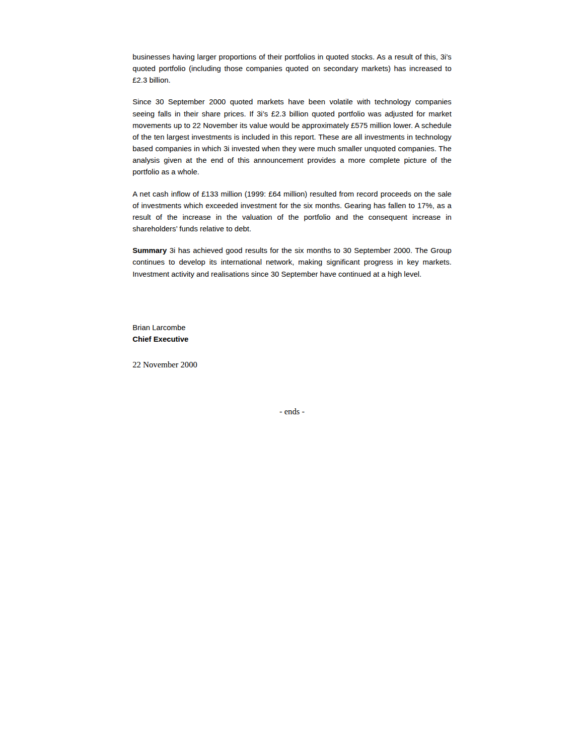businesses having larger proportions of their portfolios in quoted stocks. As a result of this, 3i’s quoted portfolio (including those companies quoted on secondary markets) has increased to £2.3 billion.
Since 30 September 2000 quoted markets have been volatile with technology companies seeing falls in their share prices. If 3i’s £2.3 billion quoted portfolio was adjusted for market movements up to 22 November its value would be approximately £575 million lower. A schedule of the ten largest investments is included in this report. These are all investments in technology based companies in which 3i invested when they were much smaller unquoted companies. The analysis given at the end of this announcement provides a more complete picture of the portfolio as a whole.
A net cash inflow of £133 million (1999: £64 million) resulted from record proceeds on the sale of investments which exceeded investment for the six months. Gearing has fallen to 17%, as a result of the increase in the valuation of the portfolio and the consequent increase in shareholders’ funds relative to debt.
Summary 3i has achieved good results for the six months to 30 September 2000. The Group continues to develop its international network, making significant progress in key markets. Investment activity and realisations since 30 September have continued at a high level.
Brian Larcombe
Chief Executive
22 November 2000
- ends -